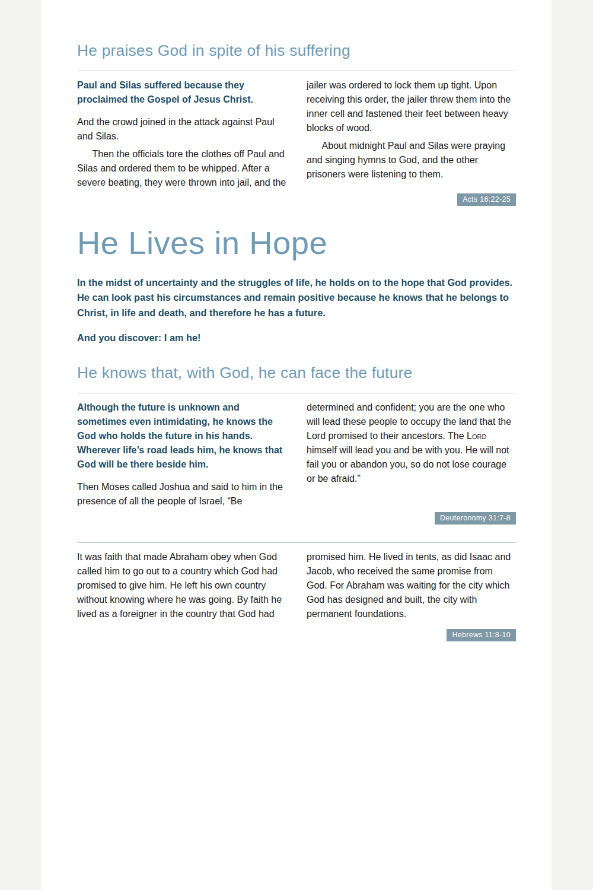He praises God in spite of his suffering
Paul and Silas suffered because they proclaimed the Gospel of Jesus Christ.
And the crowd joined in the attack against Paul and Silas.
Then the officials tore the clothes off Paul and Silas and ordered them to be whipped. After a severe beating, they were thrown into jail, and the jailer was ordered to lock them up tight. Upon receiving this order, the jailer threw them into the inner cell and fastened their feet between heavy blocks of wood.
About midnight Paul and Silas were praying and singing hymns to God, and the other prisoners were listening to them.
Acts 16:22-25
He Lives in Hope
In the midst of uncertainty and the struggles of life, he holds on to the hope that God provides. He can look past his circumstances and remain positive because he knows that he belongs to Christ, in life and death, and therefore he has a future.
And you discover: I am he!
He knows that, with God, he can face the future
Although the future is unknown and sometimes even intimidating, he knows the God who holds the future in his hands. Wherever life’s road leads him, he knows that God will be there beside him.
Then Moses called Joshua and said to him in the presence of all the people of Israel, “Be determined and confident; you are the one who will lead these people to occupy the land that the Lord promised to their ancestors. The Lord himself will lead you and be with you. He will not fail you or abandon you, so do not lose courage or be afraid.”
Deuteronomy 31:7-8
It was faith that made Abraham obey when God called him to go out to a country which God had promised to give him. He left his own country without knowing where he was going. By faith he lived as a foreigner in the country that God had promised him. He lived in tents, as did Isaac and Jacob, who received the same promise from God. For Abraham was waiting for the city which God has designed and built, the city with permanent foundations.
Hebrews 11:8-10